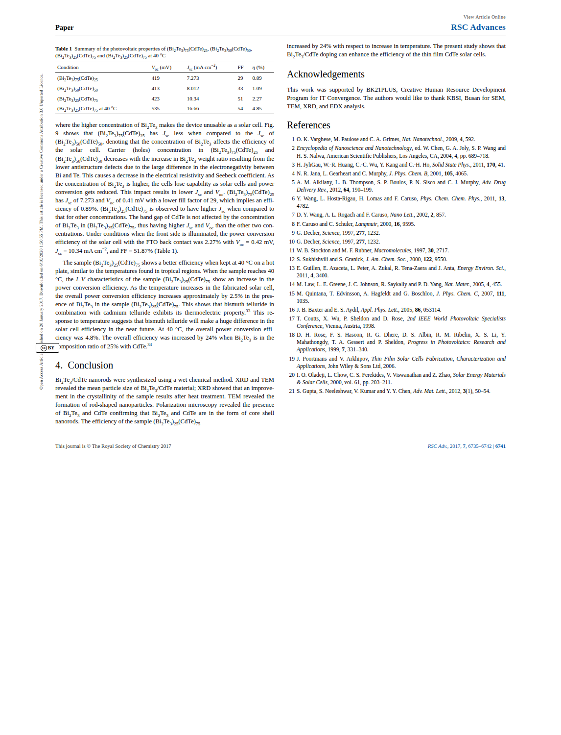View Article Online
Paper
RSC Advances
Open Access Article. Published on 20 January 2017. Downloaded on 6/10/2020 1:50:55 PM. This article is licensed under a Creative Commons Attribution 3.0 Unported Licence.
cc BY
Table 1 Summary of the photovoltaic properties of (Bi 2 Te 3 ) 75 (CdTe) 25 , (Bi 2 Te 3 ) 50 (CdTe) 50 , (Bi 2 Te 3 ) 25 (CdTe) 75 and (Bi 2 Te 3 ) 25 (CdTe) 75 at 40 °C
| Condition | V oc (mV) | J sc (mA cm −2 ) | FF | η (%) |
| --- | --- | --- | --- | --- |
| (Bi 2 Te 3 ) 75 (CdTe) 25 | 419 | 7.273 | 29 | 0.89 |
| (Bi 2 Te 3 ) 50 (CdTe) 50 | 413 | 8.012 | 33 | 1.09 |
| (Bi 2 Te 3 ) 25 (CdTe) 75 | 423 | 10.34 | 51 | 2.27 |
| (Bi 2 Te 3 ) 25 (CdTe) 75 at 40 °C | 535 | 16.66 | 54 | 4.85 |
where the higher concentration of Bi2Te3 makes the device unusable as a solar cell. Fig. 9 shows that (Bi2Te3)75(CdTe)25 has Jsc less when compared to the Jsc of (Bi2Te3)50(CdTe)50, denoting that the concentration of Bi2Te3 affects the efficiency of the solar cell. Carrier (holes) concentration in (Bi2Te3)75(CdTe)25 and (Bi2Te3)50(CdTe)50 decreases with the increase in Bi2Te3 weight ratio resulting from the lower antistructure defects due to the large difference in the electronegativity between Bi and Te. This causes a decrease in the electrical resistivity and Seebeck coefficient. As the concentration of Bi2Te3 is higher, the cells lose capability as solar cells and power conversion gets reduced. This impact results in lower Jsc and Voc. (Bi2Te3)75(CdTe)25 has Jsc of 7.273 and Voc of 0.41 mV with a lower fill factor of 29, which implies an efficiency of 0.89%. (Bi2Te3)25(CdTe)75 is observed to have higher Jsc when compared to that for other concentrations. The band gap of CdTe is not affected by the concentration of Bi2Te3 in (Bi2Te3)25(CdTe)75, thus having higher Jsc and Voc than the other two concentrations. Under conditions when the front side is illuminated, the power conversion efficiency of the solar cell with the FTO back contact was 2.27% with Voc = 0.42 mV, Jsc = 10.34 mA cm−2, and FF = 51.87% (Table 1).
The sample (Bi2Te3)25(CdTe)75 shows a better efficiency when kept at 40 °C on a hot plate, similar to the temperatures found in tropical regions. When the sample reaches 40 °C, the I–V characteristics of the sample (Bi2Te3)25(CdTe)75 show an increase in the power conversion efficiency. As the temperature increases in the fabricated solar cell, the overall power conversion efficiency increases approximately by 2.5% in the presence of Bi2Te3 in the sample (Bi2Te3)25(CdTe)75. This shows that bismuth telluride in combination with cadmium telluride exhibits its thermoelectric property.33 This response to temperature suggests that bismuth telluride will make a huge difference in the solar cell efficiency in the near future. At 40 °C, the overall power conversion efficiency was 4.8%. The overall efficiency was increased by 24% when Bi2Te3 is in the composition ratio of 25% with CdTe.34
4. Conclusion
Bi2Te3/CdTe nanorods were synthesized using a wet chemical method. XRD and TEM revealed the mean particle size of Bi2Te3/CdTe material; XRD showed that an improvement in the crystallinity of the sample results after heat treatment. TEM revealed the formation of rod-shaped nanoparticles. Polarization microscopy revealed the presence of Bi2Te3 and CdTe confirming that Bi2Te3 and CdTe are in the form of core shell nanorods. The efficiency of the sample (Bi2Te3)25(CdTe)75
increased by 24% with respect to increase in temperature. The present study shows that Bi2Te3/CdTe doping can enhance the efficiency of the thin film CdTe solar cells.
Acknowledgements
This work was supported by BK21PLUS, Creative Human Resource Development Program for IT Convergence. The authors would like to thank KBSI, Busan for SEM, TEM, XRD, and EDX analysis.
References
O. K. Varghese, M. Paulose and C. A. Grimes, Nat. Nanotechnol., 2009, 4, 592.
Encyclopedia of Nanoscience and Nanotechnology, ed. W. Chen, G. A. Joly, S. P. Wang and H. S. Nalwa, American Scientific Publishers, Los Angeles, CA, 2004, 4, pp. 689–718.
H. JyhGau, W.-R. Huang, C.-C. Wu, Y. Kang and C.-H. Ho, Solid State Phys., 2011, 170, 41.
N. R. Jana, L. Gearheart and C. Murphy, J. Phys. Chem. B, 2001, 105, 4065.
A. M. Alkilany, L. B. Thompson, S. P. Boulos, P. N. Sisco and C. J. Murphy, Adv. Drug Delivery Rev., 2012, 64, 190–199.
Y. Wang, L. Hosta-Rigau, H. Lomas and F. Caruso, Phys. Chem. Chem. Phys., 2011, 13, 4782.
D. Y. Wang, A. L. Rogach and F. Caruso, Nano Lett., 2002, 2, 857.
F. Caruso and C. Schuler, Langmuir, 2000, 16, 9595.
G. Decher, Science, 1997, 277, 1232.
G. Decher, Science, 1997, 277, 1232.
W. B. Stockton and M. F. Rubner, Macromolecules, 1997, 30, 2717.
S. Sukhishvili and S. Granick, J. Am. Chem. Soc., 2000, 122, 9550.
E. Guillen, E. Azaceta, L. Peter, A. Zukal, R. Tena-Zaera and J. Anta, Energy Environ. Sci., 2011, 4, 3400.
M. Law, L. E. Greene, J. C. Johnson, R. Saykally and P. D. Yang, Nat. Mater., 2005, 4, 455.
M. Quintana, T. Edvinsson, A. Hagfeldt and G. Boschloo, J. Phys. Chem. C, 2007, 111, 1035.
J. B. Baxter and E. S. Aydil, Appl. Phys. Lett., 2005, 86, 053114.
T. Coutts, X. Wu, P. Sheldon and D. Rose, 2nd IEEE World Photovoltaic Specialists Conference, Vienna, Austria, 1998.
D. H. Rose, F. S. Hasoon, R. G. Dhere, D. S. Albin, R. M. Ribelin, X. S. Li, Y. Mahathongdy, T. A. Gessert and P. Sheldon, Progress in Photovoltaics: Research and Applications, 1999, 7, 331–340.
J. Poortmans and V. Arkhipov, Thin Film Solar Cells Fabrication, Characterization and Applications, John Wiley & Sons Ltd, 2006.
I. O. Oladeji, L. Chow, C. S. Ferekides, V. Viswanathan and Z. Zhao, Solar Energy Materials & Solar Cells, 2000, vol. 61, pp. 203–211.
S. Gupta, S. Neeleshwar, V. Kumar and Y. Y. Chen, Adv. Mat. Lett., 2012, 3(1), 50–54.
This journal is © The Royal Society of Chemistry 2017
RSC Adv., 2017, 7, 6735–6742 | 6741